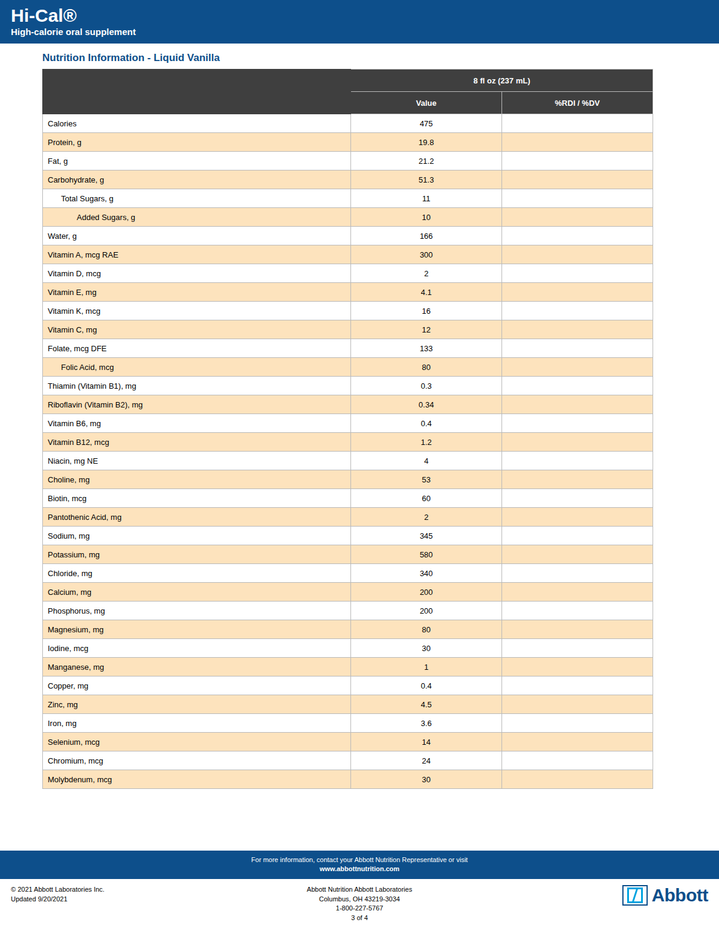Hi-Cal®
High-calorie oral supplement
Nutrition Information - Liquid Vanilla
| | 8 fl oz (237 mL) |
| --- | --- |
| Value | %RDI / %DV |
| Calories | 475 | |
| Protein, g | 19.8 | |
| Fat, g | 21.2 | |
| Carbohydrate, g | 51.3 | |
| Total Sugars, g | 11 | |
| Added Sugars, g | 10 | |
| Water, g | 166 | |
| Vitamin A, mcg RAE | 300 | |
| Vitamin D, mcg | 2 | |
| Vitamin E, mg | 4.1 | |
| Vitamin K, mcg | 16 | |
| Vitamin C, mg | 12 | |
| Folate, mcg DFE | 133 | |
| Folic Acid, mcg | 80 | |
| Thiamin (Vitamin B1), mg | 0.3 | |
| Riboflavin (Vitamin B2), mg | 0.34 | |
| Vitamin B6, mg | 0.4 | |
| Vitamin B12, mcg | 1.2 | |
| Niacin, mg NE | 4 | |
| Choline, mg | 53 | |
| Biotin, mcg | 60 | |
| Pantothenic Acid, mg | 2 | |
| Sodium, mg | 345 | |
| Potassium, mg | 580 | |
| Chloride, mg | 340 | |
| Calcium, mg | 200 | |
| Phosphorus, mg | 200 | |
| Magnesium, mg | 80 | |
| Iodine, mcg | 30 | |
| Manganese, mg | 1 | |
| Copper, mg | 0.4 | |
| Zinc, mg | 4.5 | |
| Iron, mg | 3.6 | |
| Selenium, mcg | 14 | |
| Chromium, mcg | 24 | |
| Molybdenum, mcg | 30 | |
For more information, contact your Abbott Nutrition Representative or visit
www.abbottnutrition.com
© 2021 Abbott Laboratories Inc.
Updated 9/20/2021
Abbott Nutrition Abbott Laboratories
Columbus, OH 43219-3034
1-800-227-5767
3 of 4
Abbott